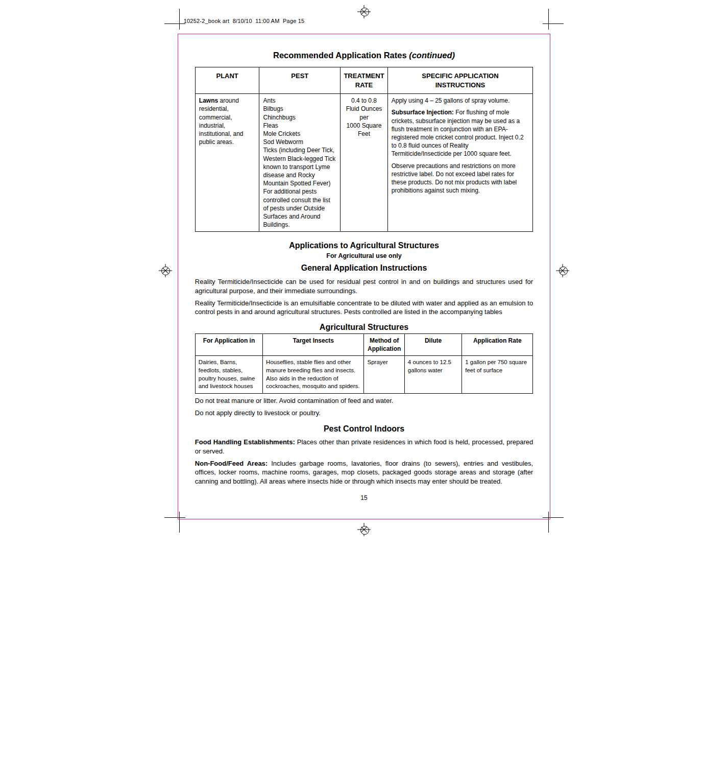10252-2_book art 8/10/10 11:00 AM Page 15
Recommended Application Rates (continued)
| PLANT | PEST | TREATMENT RATE | SPECIFIC APPLICATION INSTRUCTIONS |
| --- | --- | --- | --- |
| Lawns around residential, commercial, industrial, institutional, and public areas. | Ants Bilbugs Chinchbugs Fleas Mole Crickets Sod Webworm Ticks (including Deer Tick, Western Black-legged Tick known to transport Lyme disease and Rocky Mountain Spotted Fever) For additional pests controlled consult the list of pests under Outside Surfaces and Around Buildings. | 0.4 to 0.8 Fluid Ounces per 1000 Square Feet | Apply using 4 – 25 gallons of spray volume. Subsurface Injection: For flushing of mole crickets, subsurface injection may be used as a flush treatment in conjunction with an EPA-registered mole cricket control product. Inject 0.2 to 0.8 fluid ounces of Reality Termiticide/Insecticide per 1000 square feet. Observe precautions and restrictions on more restrictive label. Do not exceed label rates for these products. Do not mix products with label prohibitions against such mixing. |
Applications to Agricultural Structures
For Agricultural use only
General Application Instructions
Reality Termiticide/Insecticide can be used for residual pest control in and on buildings and structures used for agricultural purpose, and their immediate surroundings.
Reality Termiticide/Insecticide is an emulsifiable concentrate to be diluted with water and applied as an emulsion to control pests in and around agricultural structures. Pests controlled are listed in the accompanying tables
Agricultural Structures
| For Application in | Target Insects | Method of Application | Dilute | Application Rate |
| --- | --- | --- | --- | --- |
| Dairies, Barns, feedlots, stables, poultry houses, swine and livestock houses | Houseflies, stable flies and other manure breeding flies and insects. Also aids in the reduction of cockroaches, mosquito and spiders. | Sprayer | 4 ounces to 12.5 gallons water | 1 gallon per 750 square feet of surface |
Do not treat manure or litter. Avoid contamination of feed and water.
Do not apply directly to livestock or poultry.
Pest Control Indoors
Food Handling Establishments: Places other than private residences in which food is held, processed, prepared or served.
Non-Food/Feed Areas: Includes garbage rooms, lavatories, floor drains (to sewers), entries and vestibules, offices, locker rooms, machine rooms, garages, mop closets, packaged goods storage areas and storage (after canning and bottling). All areas where insects hide or through which insects may enter should be treated.
15